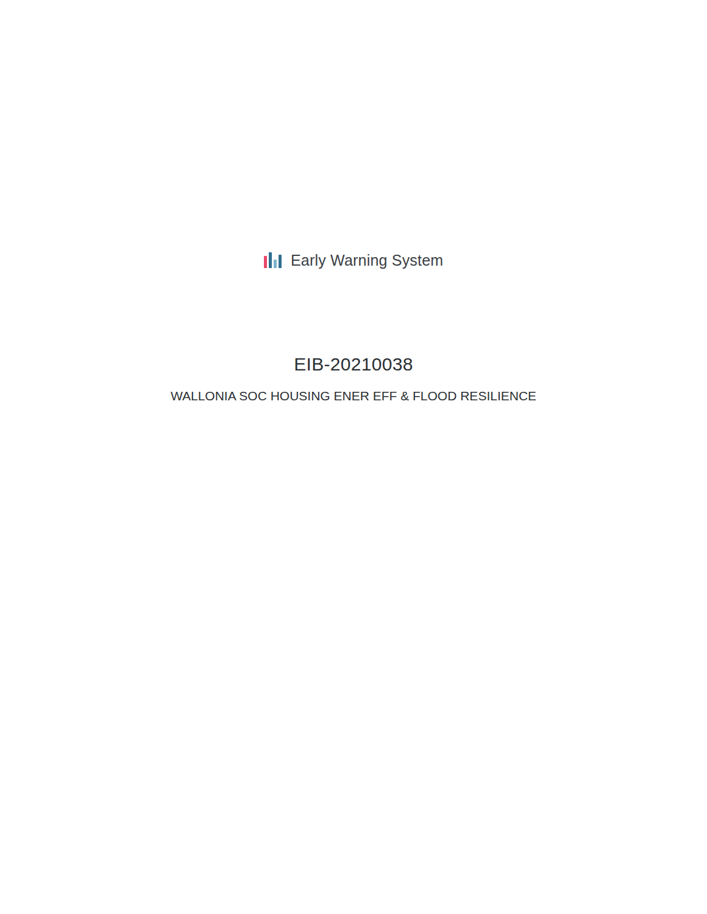Early Warning System
EIB-20210038
WALLONIA SOC HOUSING ENER EFF & FLOOD RESILIENCE